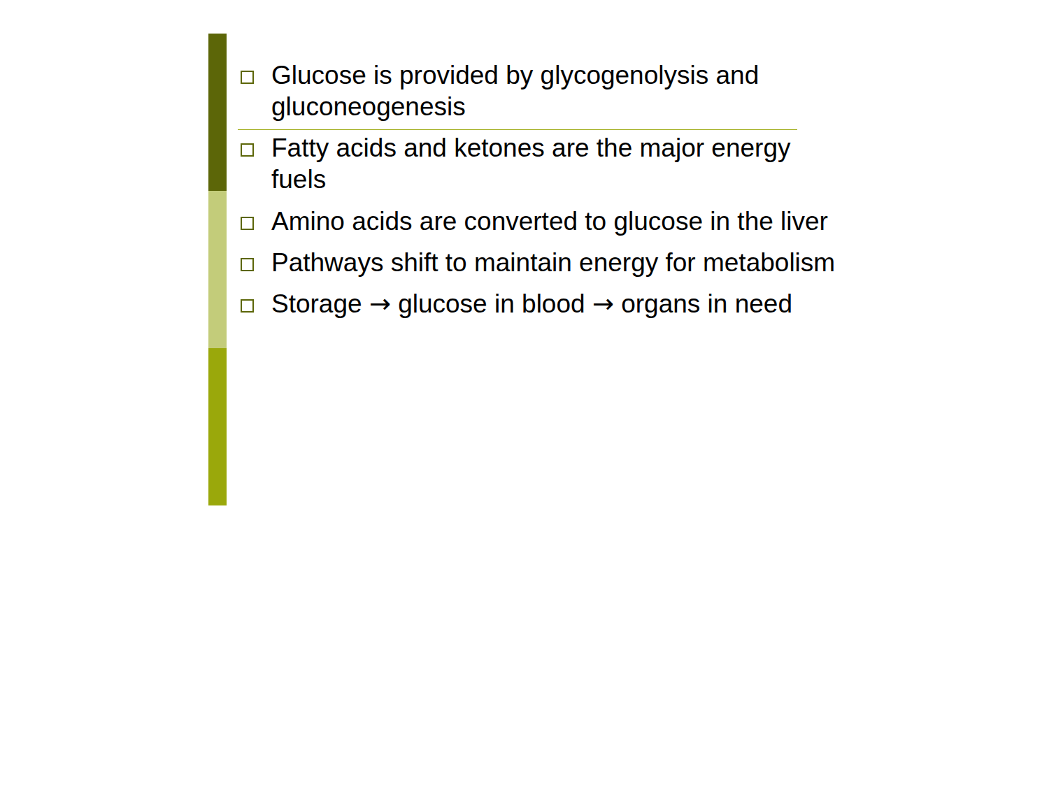Glucose is provided by glycogenolysis and gluconeogenesis
Fatty acids and ketones are the major energy fuels
Amino acids are converted to glucose in the liver
Pathways shift to maintain energy for metabolism
Storage → glucose in blood → organs in need